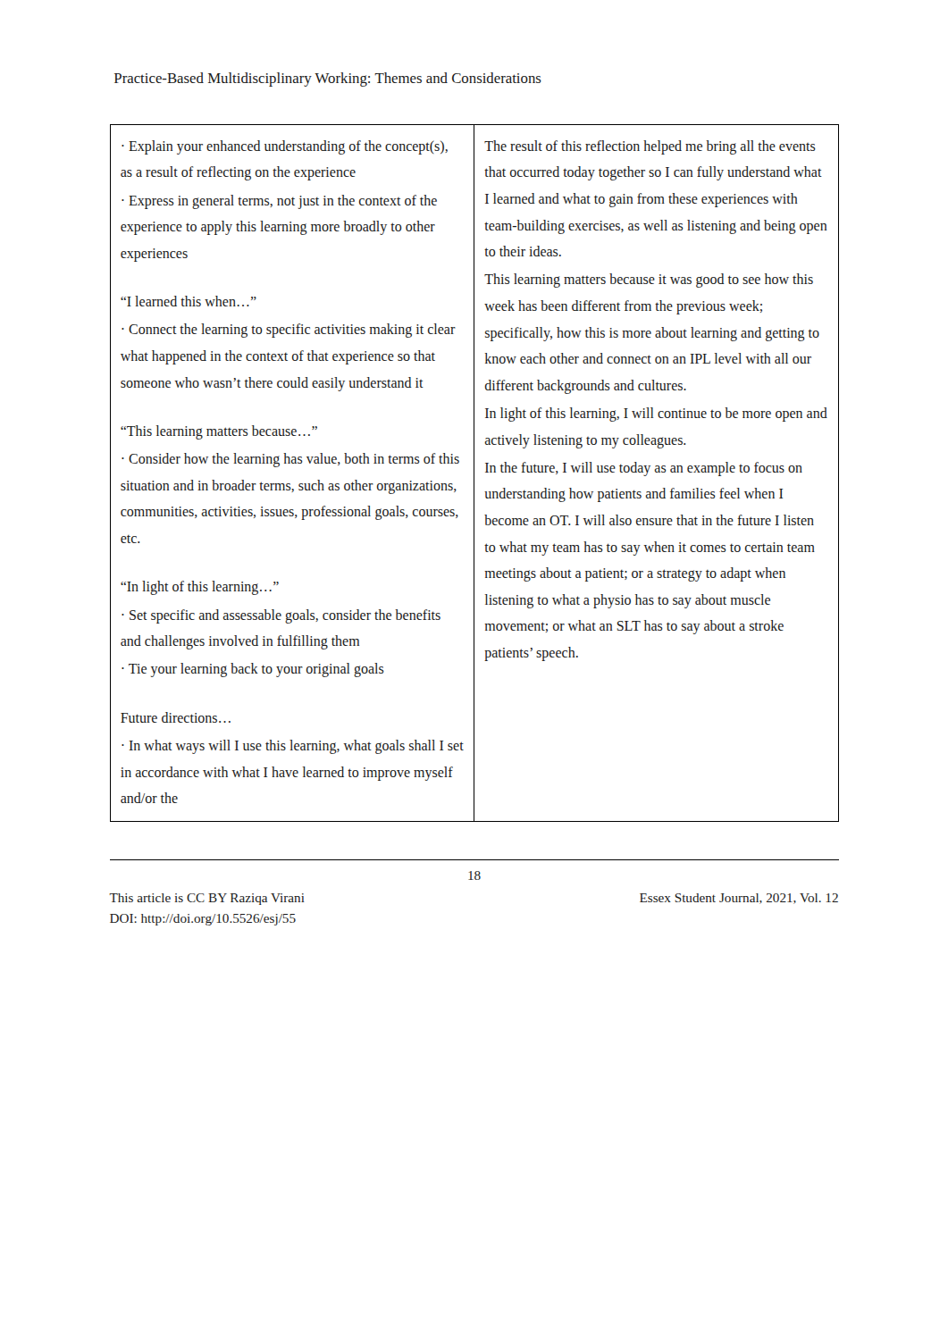Practice-Based Multidisciplinary Working: Themes and Considerations
| · Explain your enhanced understanding of the concept(s), as a result of reflecting on the experience · Express in general terms, not just in the context of the experience to apply this learning more broadly to other experiences “I learned this when…” · Connect the learning to specific activities making it clear what happened in the context of that experience so that someone who wasn’t there could easily understand it “This learning matters because…” · Consider how the learning has value, both in terms of this situation and in broader terms, such as other organizations, communities, activities, issues, professional goals, courses, etc. “In light of this learning…” · Set specific and assessable goals, consider the benefits and challenges involved in fulfilling them · Tie your learning back to your original goals Future directions… · In what ways will I use this learning, what goals shall I set in accordance with what I have learned to improve myself and/or the | The result of this reflection helped me bring all the events that occurred today together so I can fully understand what I learned and what to gain from these experiences with team-building exercises, as well as listening and being open to their ideas. This learning matters because it was good to see how this week has been different from the previous week; specifically, how this is more about learning and getting to know each other and connect on an IPL level with all our different backgrounds and cultures. In light of this learning, I will continue to be more open and actively listening to my colleagues. In the future, I will use today as an example to focus on understanding how patients and families feel when I become an OT. I will also ensure that in the future I listen to what my team has to say when it comes to certain team meetings about a patient; or a strategy to adapt when listening to what a physio has to say about muscle movement; or what an SLT has to say about a stroke patients’ speech. |
18
This article is CC BY Raziqa Virani
DOI: http://doi.org/10.5526/esj/55
Essex Student Journal, 2021, Vol. 12